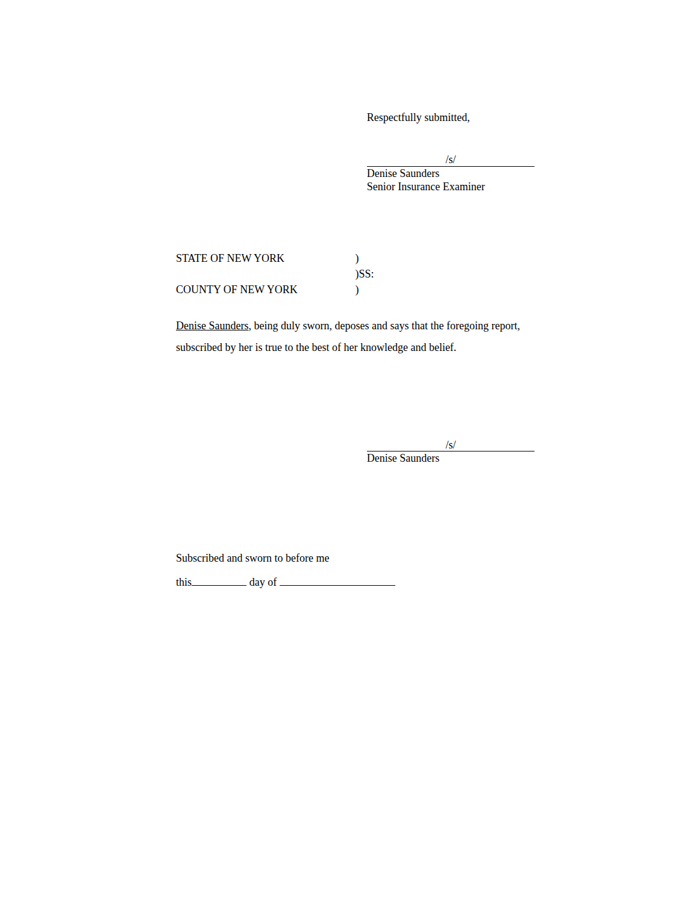Respectfully submitted,
/s/
Denise Saunders
Senior Insurance Examiner
| STATE OF NEW YORK | ) | |
| | )SS: | |
| COUNTY OF NEW YORK | ) | |
Denise Saunders, being duly sworn, deposes and says that the foregoing report, subscribed by her is true to the best of her knowledge and belief.
/s/
Denise Saunders
Subscribed and sworn to before me
this day of